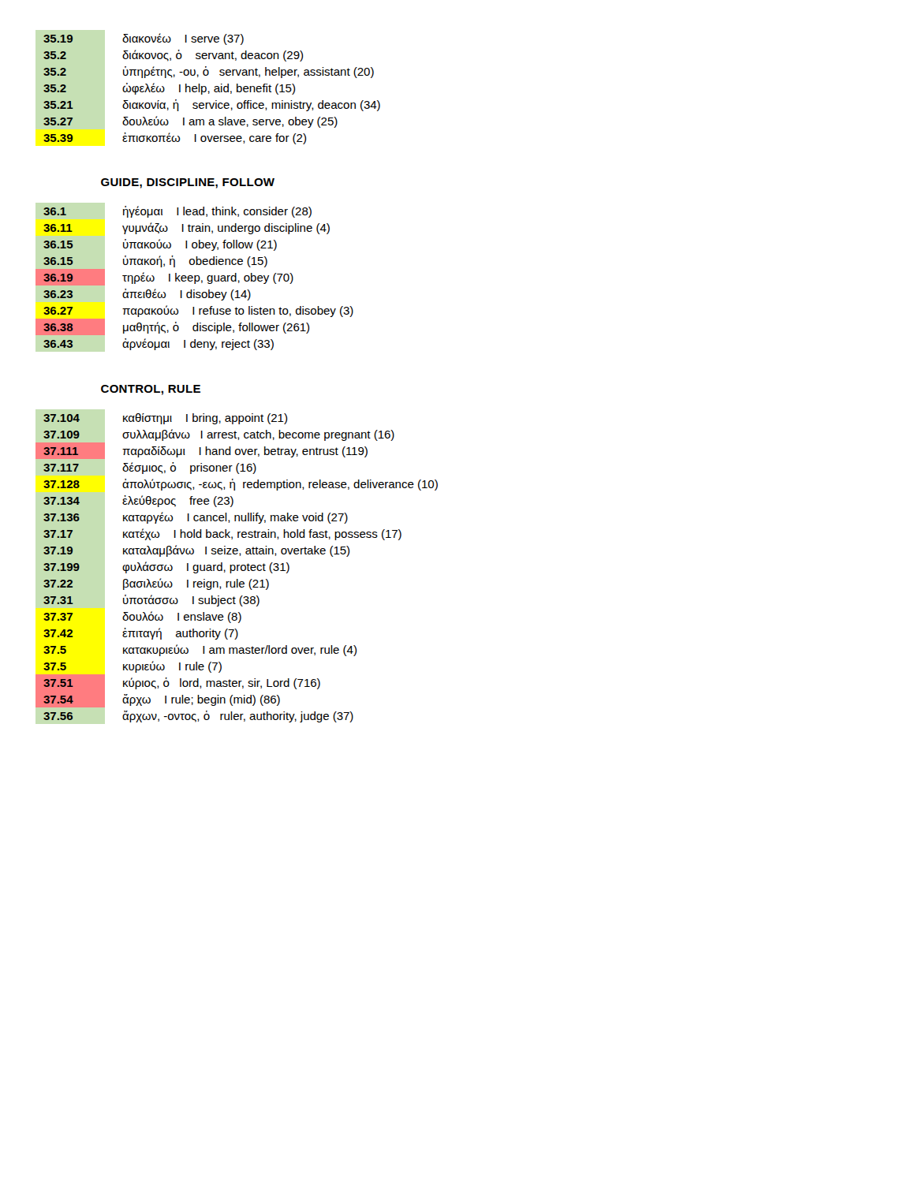| 35.19 | διακονέω I serve (37) |
| 35.2 | διάκονος, ὁ servant, deacon (29) |
| 35.2 | ὑπηρέτης, -ου, ὁ servant, helper, assistant (20) |
| 35.2 | ὠφελέω I help, aid, benefit (15) |
| 35.21 | διακονία, ἡ service, office, ministry, deacon (34) |
| 35.27 | δουλεύω I am a slave, serve, obey (25) |
| 35.39 | ἐπισκοπέω I oversee, care for (2) |
GUIDE, DISCIPLINE, FOLLOW
| 36.1 | ἡγέομαι I lead, think, consider (28) |
| 36.11 | γυμνάζω I train, undergo discipline (4) |
| 36.15 | ὑπακούω I obey, follow (21) |
| 36.15 | ὑπακοή, ἡ obedience (15) |
| 36.19 | τηρέω I keep, guard, obey (70) |
| 36.23 | ἀπειθέω I disobey (14) |
| 36.27 | παρακούω I refuse to listen to, disobey (3) |
| 36.38 | μαθητής, ὁ disciple, follower (261) |
| 36.43 | ἀρνέομαι I deny, reject (33) |
CONTROL, RULE
| 37.104 | καθίστημι I bring, appoint (21) |
| 37.109 | συλλαμβάνω I arrest, catch, become pregnant (16) |
| 37.111 | παραδίδωμι I hand over, betray, entrust (119) |
| 37.117 | δέσμιος, ὁ prisoner (16) |
| 37.128 | ἀπολύτρωσις, -εως, ἡ redemption, release, deliverance (10) |
| 37.134 | ἐλεύθερος free (23) |
| 37.136 | καταργέω I cancel, nullify, make void (27) |
| 37.17 | κατέχω I hold back, restrain, hold fast, possess (17) |
| 37.19 | καταλαμβάνω I seize, attain, overtake (15) |
| 37.199 | φυλάσσω I guard, protect (31) |
| 37.22 | βασιλεύω I reign, rule (21) |
| 37.31 | ὑποτάσσω I subject (38) |
| 37.37 | δουλόω I enslave (8) |
| 37.42 | ἐπιταγή authority (7) |
| 37.5 | κατακυριεύω I am master/lord over, rule (4) |
| 37.5 | κυριεύω I rule (7) |
| 37.51 | κύριος, ὁ lord, master, sir, Lord (716) |
| 37.54 | ἄρχω I rule; begin (mid) (86) |
| 37.56 | ἄρχων, -οντος, ὁ ruler, authority, judge (37) |